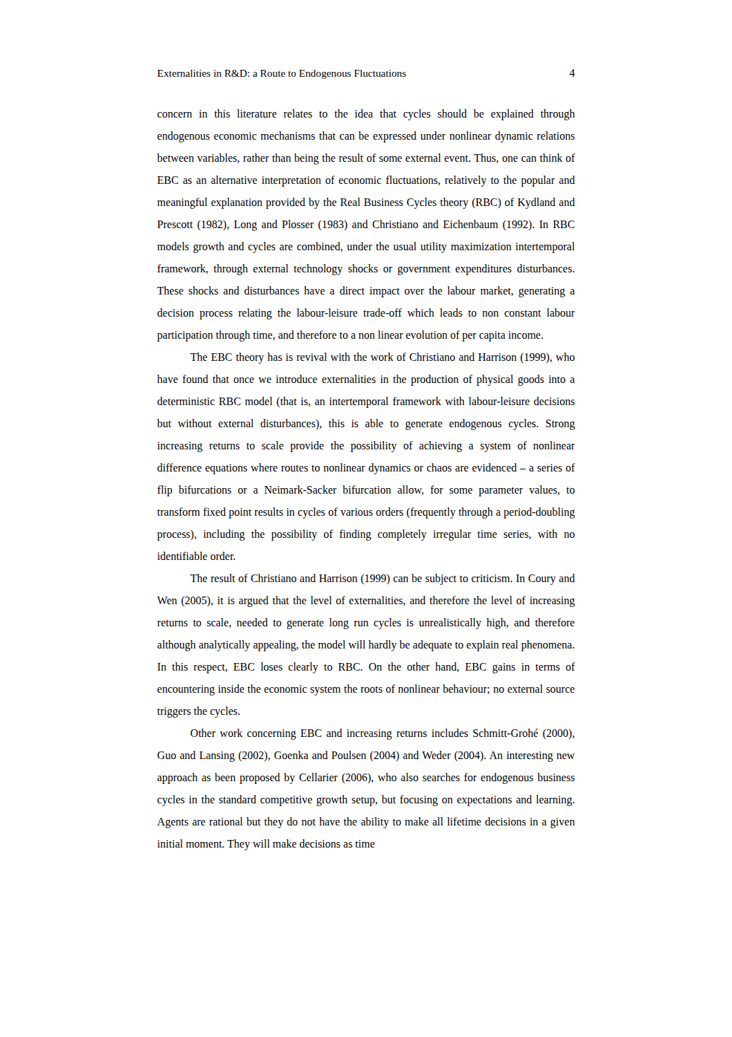Externalities in R&D: a Route to Endogenous Fluctuations 4
concern in this literature relates to the idea that cycles should be explained through endogenous economic mechanisms that can be expressed under nonlinear dynamic relations between variables, rather than being the result of some external event. Thus, one can think of EBC as an alternative interpretation of economic fluctuations, relatively to the popular and meaningful explanation provided by the Real Business Cycles theory (RBC) of Kydland and Prescott (1982), Long and Plosser (1983) and Christiano and Eichenbaum (1992). In RBC models growth and cycles are combined, under the usual utility maximization intertemporal framework, through external technology shocks or government expenditures disturbances. These shocks and disturbances have a direct impact over the labour market, generating a decision process relating the labour-leisure trade-off which leads to non constant labour participation through time, and therefore to a non linear evolution of per capita income.
The EBC theory has is revival with the work of Christiano and Harrison (1999), who have found that once we introduce externalities in the production of physical goods into a deterministic RBC model (that is, an intertemporal framework with labour-leisure decisions but without external disturbances), this is able to generate endogenous cycles. Strong increasing returns to scale provide the possibility of achieving a system of nonlinear difference equations where routes to nonlinear dynamics or chaos are evidenced – a series of flip bifurcations or a Neimark-Sacker bifurcation allow, for some parameter values, to transform fixed point results in cycles of various orders (frequently through a period-doubling process), including the possibility of finding completely irregular time series, with no identifiable order.
The result of Christiano and Harrison (1999) can be subject to criticism. In Coury and Wen (2005), it is argued that the level of externalities, and therefore the level of increasing returns to scale, needed to generate long run cycles is unrealistically high, and therefore although analytically appealing, the model will hardly be adequate to explain real phenomena. In this respect, EBC loses clearly to RBC. On the other hand, EBC gains in terms of encountering inside the economic system the roots of nonlinear behaviour; no external source triggers the cycles.
Other work concerning EBC and increasing returns includes Schmitt-Grohé (2000), Guo and Lansing (2002), Goenka and Poulsen (2004) and Weder (2004). An interesting new approach as been proposed by Cellarier (2006), who also searches for endogenous business cycles in the standard competitive growth setup, but focusing on expectations and learning. Agents are rational but they do not have the ability to make all lifetime decisions in a given initial moment. They will make decisions as time